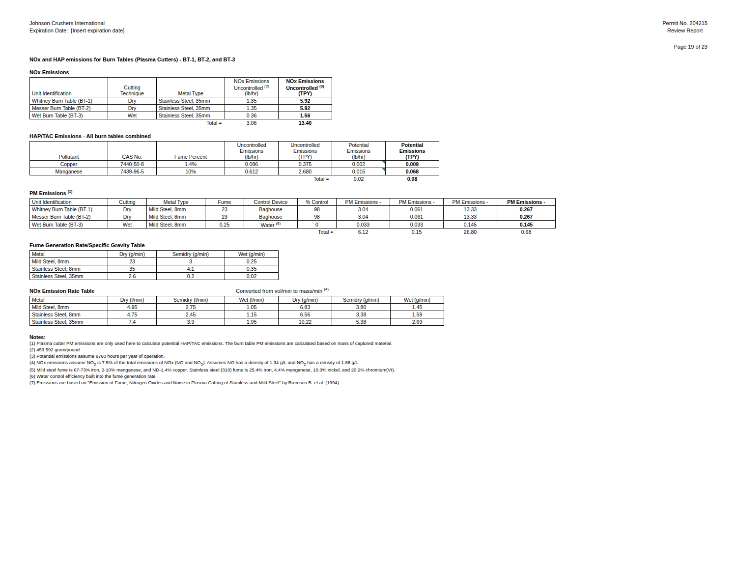Johnson Crushers International
Expiration Date: [Insert expiration date]
Permit No. 204215
Review Report
Page 19 of 23
NOx and HAP emissions for Burn Tables (Plasma Cutters) - BT-1, BT-2, and BT-3
NOx Emissions
| Unit Identification | Cutting Technique | Metal Type | NOx Emissions Uncontrolled (2) (lb/hr) | NOx Emissions Uncontrolled (3) (TPY) |
| Whitney Burn Table (BT-1) | Dry | Stainless Steel, 35mm | 1.35 | 5.92 |
| Messer Burn Table (BT-2) | Dry | Stainless Steel, 35mm | 1.35 | 5.92 |
| Wet Burn Table (BT-3) | Wet | Stainless Steel, 35mm | 0.36 | 1.56 |
| | | Total = | 3.06 | 13.40 |
HAP/TAC Emissions - All burn tables combined
| Pollutant | CAS No. | Fume Percent | Uncontrolled Emissions (lb/hr) | Uncontrolled Emissions (TPY) | Potential Emissions (lb/hr) | Potential Emissions (TPY) |
| Copper | 7440-50-8 | 1.4% | 0.086 | 0.375 | 0.002 | 0.009 |
| Manganese | 7439-96-5 | 10% | 0.612 | 2.680 | 0.015 | 0.068 |
| | | | | Total = | 0.02 | 0.08 |
PM Emissions (1)
| Unit Identification | Cutting | Metal Type | Fume | Control Device | % Control | PM Emissions - | PM Emissions - | PM Emissions - | PM Emissions - |
| Whitney Burn Table (BT-1) | Dry | Mild Steel, 8mm | 23 | Baghouse | 98 | 3.04 | 0.061 | 13.33 | 0.267 |
| Messer Burn Table (BT-2) | Dry | Mild Steel, 8mm | 23 | Baghouse | 98 | 3.04 | 0.061 | 13.33 | 0.267 |
| Wet Burn Table (BT-3) | Wet | Mild Steel, 8mm | 0.25 | Water (8) | 0 | 0.033 | 0.033 | 0.145 | 0.145 |
| | | | | | Total = | 6.12 | 0.15 | 26.80 | 0.68 |
Fume Generation Rate/Specific Gravity Table
| Metal | Dry (g/min) | Semidry (g/min) | Wet (g/min) |
| Mild Steel, 8mm | 23 | 3 | 0.25 |
| Stainless Steel, 8mm | 35 | 4.1 | 0.35 |
| Stainless Steel, 35mm | 2.6 | 0.2 | 0.02 |
NOx Emission Rate Table Converted from vol/min to mass/min (4)
| Metal | Dry (l/min) | Semidry (l/min) | Wet (l/min) | Dry (g/min) | Semidry (g/min) | Wet (g/min) |
| Mild Steel, 8mm | 4.95 | 2.75 | 1.05 | 6.83 | 3.80 | 1.45 |
| Stainless Steel, 8mm | 4.75 | 2.45 | 1.15 | 6.56 | 3.38 | 1.59 |
| Stainless Steel, 35mm | 7.4 | 3.9 | 1.95 | 10.22 | 5.38 | 2.69 |
Notes:
(1) Plasma cutter PM emissions are only used here to calculate potential HAP/TAC emissions. The burn table PM emissions are calculated based on mass of captured material.
(2) 453.592 gram/pound
(3) Potential emissions assume 8760 hours per year of operation.
(4) NOx emissions assume NO2 is 7.5% of the total emissions of NOx (NO and NO2). Assumes NO has a density of 1.34 g/L and NO2 has a density of 1.88 g/L.
(5) Mild steel fume is 67-73% iron, 2-10% manganese, and ND-1.4% copper. Stainless steel (310) fume is 25.4% iron, 4.4% manganese, 10.3% nickel, and 20.2% chromium(VI).
(6) Water control efficiency built into the fume generation rate
(7) Emissions are based on "Emission of Fume, Nitrogen Oxides and Noise in Plasma Cutting of Stainless and Mild Steel" by Bromsen B. et al. (1994)